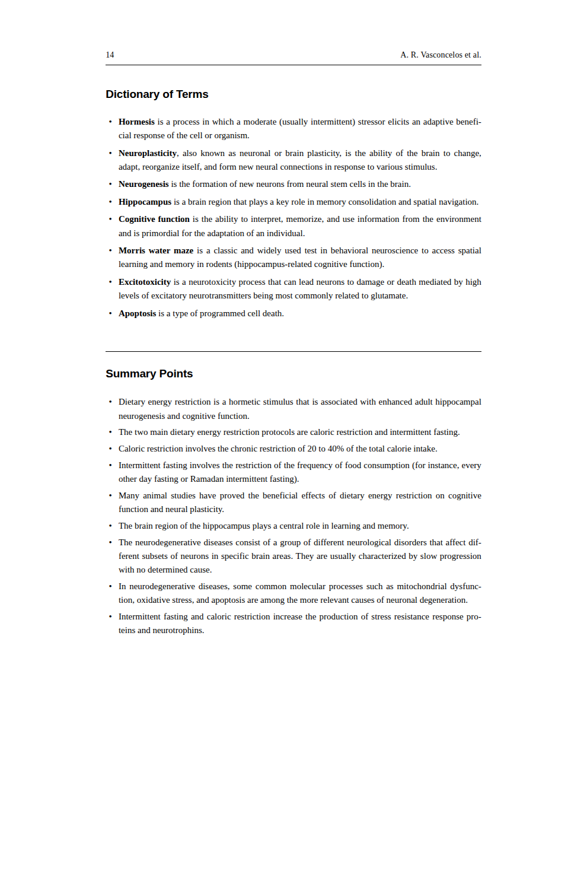14 A. R. Vasconcelos et al.
Dictionary of Terms
Hormesis is a process in which a moderate (usually intermittent) stressor elicits an adaptive beneficial response of the cell or organism.
Neuroplasticity, also known as neuronal or brain plasticity, is the ability of the brain to change, adapt, reorganize itself, and form new neural connections in response to various stimulus.
Neurogenesis is the formation of new neurons from neural stem cells in the brain.
Hippocampus is a brain region that plays a key role in memory consolidation and spatial navigation.
Cognitive function is the ability to interpret, memorize, and use information from the environment and is primordial for the adaptation of an individual.
Morris water maze is a classic and widely used test in behavioral neuroscience to access spatial learning and memory in rodents (hippocampus-related cognitive function).
Excitotoxicity is a neurotoxicity process that can lead neurons to damage or death mediated by high levels of excitatory neurotransmitters being most commonly related to glutamate.
Apoptosis is a type of programmed cell death.
Summary Points
Dietary energy restriction is a hormetic stimulus that is associated with enhanced adult hippocampal neurogenesis and cognitive function.
The two main dietary energy restriction protocols are caloric restriction and intermittent fasting.
Caloric restriction involves the chronic restriction of 20 to 40% of the total calorie intake.
Intermittent fasting involves the restriction of the frequency of food consumption (for instance, every other day fasting or Ramadan intermittent fasting).
Many animal studies have proved the beneficial effects of dietary energy restriction on cognitive function and neural plasticity.
The brain region of the hippocampus plays a central role in learning and memory.
The neurodegenerative diseases consist of a group of different neurological disorders that affect different subsets of neurons in specific brain areas. They are usually characterized by slow progression with no determined cause.
In neurodegenerative diseases, some common molecular processes such as mitochondrial dysfunction, oxidative stress, and apoptosis are among the more relevant causes of neuronal degeneration.
Intermittent fasting and caloric restriction increase the production of stress resistance response proteins and neurotrophins.